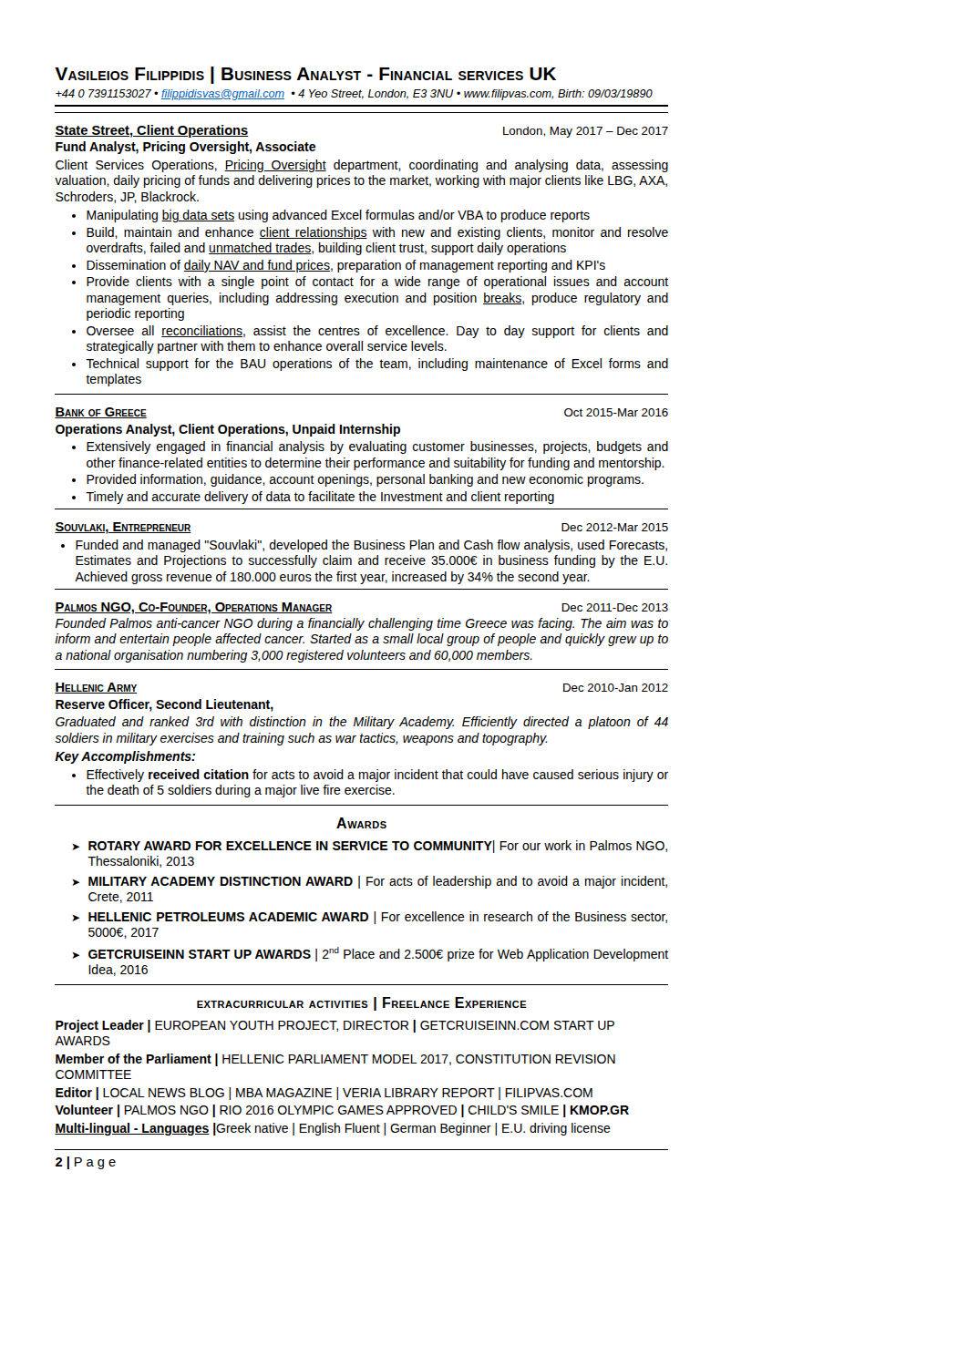Vasileios Filippidis | Business Analyst - Financial services UK
+44 0 7391153027 • filippidisvas@gmail.com • 4 Yeo Street, London, E3 3NU • www.filipvas.com, Birth: 09/03/19890
State Street, Client Operations London, May 2017 – Dec 2017
Fund Analyst, Pricing Oversight, Associate
Client Services Operations, Pricing Oversight department, coordinating and analysing data, assessing valuation, daily pricing of funds and delivering prices to the market, working with major clients like LBG, AXA, Schroders, JP, Blackrock.
Manipulating big data sets using advanced Excel formulas and/or VBA to produce reports
Build, maintain and enhance client relationships with new and existing clients, monitor and resolve overdrafts, failed and unmatched trades, building client trust, support daily operations
Dissemination of daily NAV and fund prices, preparation of management reporting and KPI's
Provide clients with a single point of contact for a wide range of operational issues and account management queries, including addressing execution and position breaks, produce regulatory and periodic reporting
Oversee all reconciliations, assist the centres of excellence. Day to day support for clients and strategically partner with them to enhance overall service levels.
Technical support for the BAU operations of the team, including maintenance of Excel forms and templates
Bank of Greece Oct 2015-Mar 2016
Operations Analyst, Client Operations, Unpaid Internship
Extensively engaged in financial analysis by evaluating customer businesses, projects, budgets and other finance-related entities to determine their performance and suitability for funding and mentorship.
Provided information, guidance, account openings, personal banking and new economic programs.
Timely and accurate delivery of data to facilitate the Investment and client reporting
Souvlaki, Entrepreneur Dec 2012-Mar 2015
Funded and managed "Souvlaki", developed the Business Plan and Cash flow analysis, used Forecasts, Estimates and Projections to successfully claim and receive 35.000€ in business funding by the E.U. Achieved gross revenue of 180.000 euros the first year, increased by 34% the second year.
Palmos NGO, Co-Founder, Operations Manager Dec 2011-Dec 2013
Founded Palmos anti-cancer NGO during a financially challenging time Greece was facing. The aim was to inform and entertain people affected cancer. Started as a small local group of people and quickly grew up to a national organisation numbering 3,000 registered volunteers and 60,000 members.
Hellenic Army Dec 2010-Jan 2012
Reserve Officer, Second Lieutenant,
Graduated and ranked 3rd with distinction in the Military Academy. Efficiently directed a platoon of 44 soldiers in military exercises and training such as war tactics, weapons and topography.
Key Accomplishments:
Effectively received citation for acts to avoid a major incident that could have caused serious injury or the death of 5 soldiers during a major live fire exercise.
Awards
ROTARY AWARD FOR EXCELLENCE IN SERVICE TO COMMUNITY| For our work in Palmos NGO, Thessaloniki, 2013
MILITARY ACADEMY DISTINCTION AWARD | For acts of leadership and to avoid a major incident, Crete, 2011
HELLENIC PETROLEUMS ACADEMIC AWARD | For excellence in research of the Business sector, 5000€, 2017
GETCRUISEINN START UP AWARDS | 2nd Place and 2.500€ prize for Web Application Development Idea, 2016
extracurricular activities | Freelance Experience
Project Leader | EUROPEAN YOUTH PROJECT, DIRECTOR | GETCRUISEINN.COM START UP AWARDS
Member of the Parliament | HELLENIC PARLIAMENT MODEL 2017, CONSTITUTION REVISION COMMITTEE
Editor | LOCAL NEWS BLOG | MBA MAGAZINE | VERIA LIBRARY REPORT | FILIPVAS.COM
Volunteer | PALMOS NGO | RIO 2016 OLYMPIC GAMES APPROVED | CHILD'S SMILE | KMOP.GR
Multi-lingual - Languages |Greek native | English Fluent | German Beginner | E.U. driving license
2 | P a g e